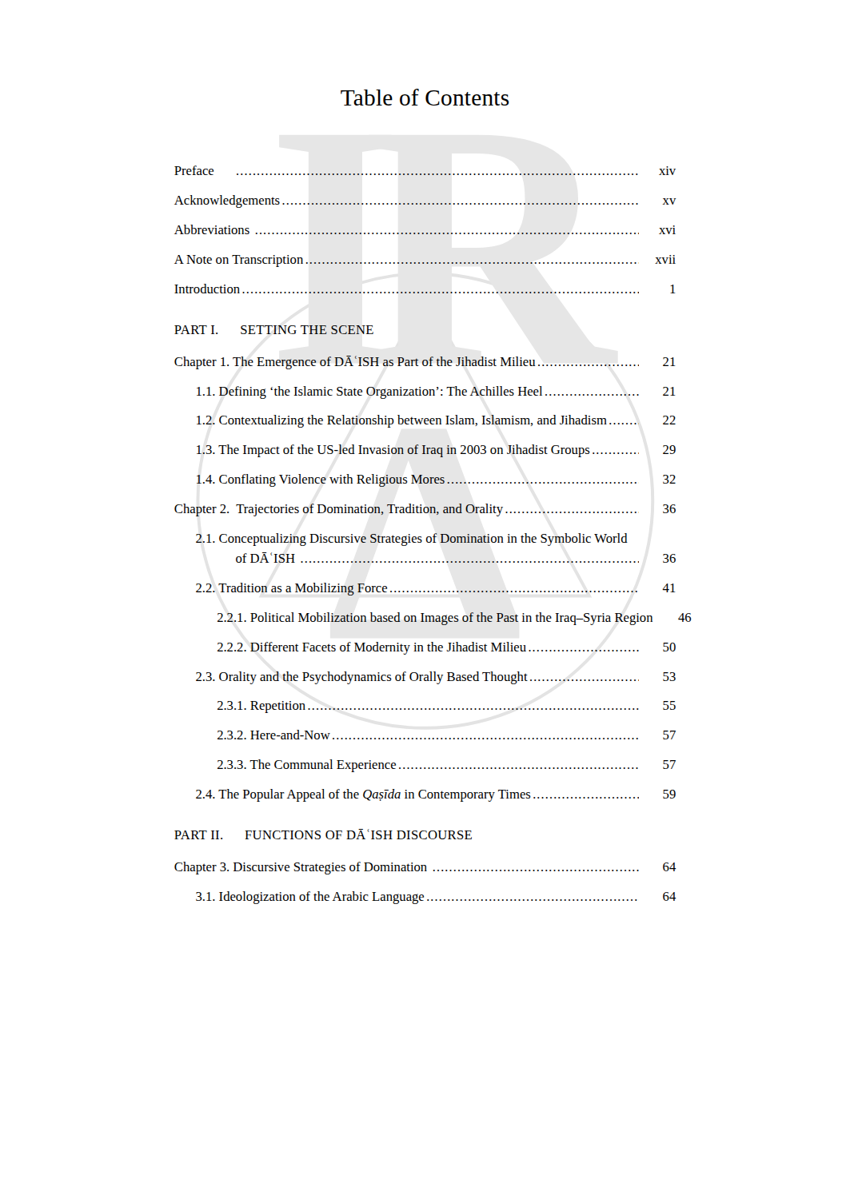Δ I R
Table of Contents
Preface ........................................................................................................................... xiv
Acknowledgements ........................................................................................................................... xv
Abbreviations ........................................................................................................................... xvi
A Note on Transcription ........................................................................................................................... xvii
Introduction ........................................................................................................................... 1
PART I. SETTING THE SCENE
Chapter 1. The Emergence of DĀʿISH as Part of the Jihadist Milieu ........................................................................................................................... 21
1.1. Defining ‘the Islamic State Organization’: The Achilles Heel ........................................................................................................................... 21
1.2. Contextualizing the Relationship between Islam, Islamism, and Jihadism ........................................................................................................................... 22
1.3. The Impact of the US-led Invasion of Iraq in 2003 on Jihadist Groups ........................................................................................................................... 29
1.4. Conflating Violence with Religious Mores ........................................................................................................................... 32
Chapter 2. Trajectories of Domination, Tradition, and Orality ........................................................................................................................... 36
2.1. Conceptualizing Discursive Strategies of Domination in the Symbolic World
of DĀʿISH ........................................................................................................................... 36
2.2. Tradition as a Mobilizing Force ........................................................................................................................... 41
2.2.1. Political Mobilization based on Images of the Past in the Iraq–Syria Region ....... 46
2.2.2. Different Facets of Modernity in the Jihadist Milieu ........................................................................................................................... 50
2.3. Orality and the Psychodynamics of Orally Based Thought ........................................................................................................................... 53
2.3.1. Repetition ........................................................................................................................... 55
2.3.2. Here-and-Now ........................................................................................................................... 57
2.3.3. The Communal Experience ........................................................................................................................... 57
2.4. The Popular Appeal of the Qaṣīda in Contemporary Times ........................................................................................................................... 59
PART II. FUNCTIONS OF DĀʿISH DISCOURSE
Chapter 3. Discursive Strategies of Domination ........................................................................................................................... 64
3.1. Ideologization of the Arabic Language ........................................................................................................................... 64